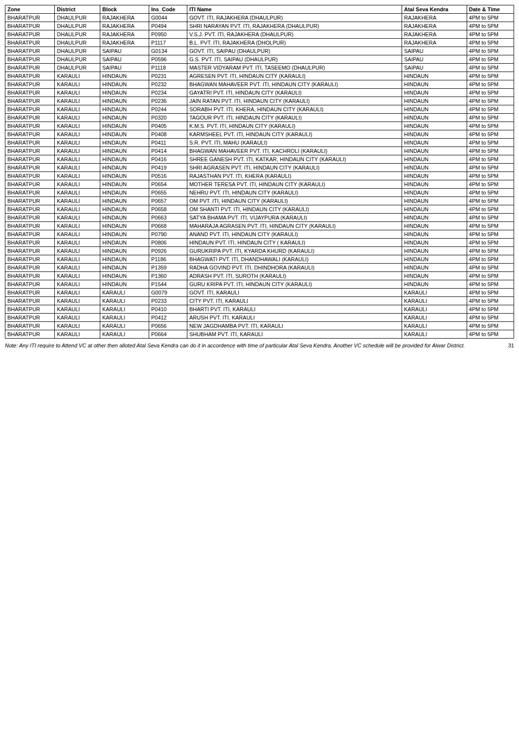| Zone | District | Block | Ins_Code | ITI Name | Atal Seva Kendra | Date & Time |
| --- | --- | --- | --- | --- | --- | --- |
| BHARATPUR | DHAULPUR | RAJAKHERA | G0044 | GOVT. ITI, RAJAKHERA (DHAULPUR) | RAJAKHERA | 4PM to 5PM |
| BHARATPUR | DHAULPUR | RAJAKHERA | P0494 | SHRI NARAYAN PVT. ITI, RAJAKHERA (DHAULPUR) | RAJAKHERA | 4PM to 5PM |
| BHARATPUR | DHAULPUR | RAJAKHERA | P0950 | V.S.J. PVT. ITI, RAJAKHERA (DHAULPUR) | RAJAKHERA | 4PM to 5PM |
| BHARATPUR | DHAULPUR | RAJAKHERA | P1117 | B.L. PVT. ITI, RAJAKHERA (DHOLPUR) | RAJAKHERA | 4PM to 5PM |
| BHARATPUR | DHAULPUR | SAIPAU | G0134 | GOVT. ITI, SAIPAU (DHAULPUR) | SAIPAU | 4PM to 5PM |
| BHARATPUR | DHAULPUR | SAIPAU | P0596 | G.S. PVT. ITI, SAIPAU (DHAULPUR) | SAIPAU | 4PM to 5PM |
| BHARATPUR | DHAULPUR | SAIPAU | P1118 | MASTER VIDYARAM PVT. ITI, TASEEMO (DHAULPUR) | SAIPAU | 4PM to 5PM |
| BHARATPUR | KARAULI | HINDAUN | P0231 | AGRESEN PVT. ITI, HINDAUN CITY (KARAULI) | HINDAUN | 4PM to 5PM |
| BHARATPUR | KARAULI | HINDAUN | P0232 | BHAGWAN MAHAVEER PVT. ITI, HINDAUN CITY (KARAULI) | HINDAUN | 4PM to 5PM |
| BHARATPUR | KARAULI | HINDAUN | P0234 | GAYATRI PVT. ITI, HINDAUN CITY (KARAULI) | HINDAUN | 4PM to 5PM |
| BHARATPUR | KARAULI | HINDAUN | P0236 | JAIN RATAN PVT. ITI, HINDAUN CITY (KARAULI) | HINDAUN | 4PM to 5PM |
| BHARATPUR | KARAULI | HINDAUN | P0244 | SORABH PVT. ITI, KHERA, HINDAUN CITY (KARAULI) | HINDAUN | 4PM to 5PM |
| BHARATPUR | KARAULI | HINDAUN | P0320 | TAGOUR PVT. ITI, HINDAUN CITY (KARAULI) | HINDAUN | 4PM to 5PM |
| BHARATPUR | KARAULI | HINDAUN | P0405 | K.M.S. PVT. ITI, HINDAUN CITY (KARAULI) | HINDAUN | 4PM to 5PM |
| BHARATPUR | KARAULI | HINDAUN | P0408 | KARMSHEEL PVT. ITI, HINDAUN CITY (KARAULI) | HINDAUN | 4PM to 5PM |
| BHARATPUR | KARAULI | HINDAUN | P0411 | S.R. PVT. ITI, MAHU (KARAULI) | HINDAUN | 4PM to 5PM |
| BHARATPUR | KARAULI | HINDAUN | P0414 | BHAGWAN MAHAVEER PVT. ITI, KACHROLI (KARAULI) | HINDAUN | 4PM to 5PM |
| BHARATPUR | KARAULI | HINDAUN | P0416 | SHREE GANESH PVT. ITI, KATKAR, HINDAUN CITY (KARAULI) | HINDAUN | 4PM to 5PM |
| BHARATPUR | KARAULI | HINDAUN | P0419 | SHRI AGRASEN PVT. ITI, HINDAUN CITY (KARAULI) | HINDAUN | 4PM to 5PM |
| BHARATPUR | KARAULI | HINDAUN | P0516 | RAJASTHAN PVT. ITI, KHERA (KARAULI) | HINDAUN | 4PM to 5PM |
| BHARATPUR | KARAULI | HINDAUN | P0654 | MOTHER TERESA PVT. ITI, HINDAUN CITY (KARAULI) | HINDAUN | 4PM to 5PM |
| BHARATPUR | KARAULI | HINDAUN | P0655 | NEHRU PVT. ITI, HINDAUN CITY (KARAULI) | HINDAUN | 4PM to 5PM |
| BHARATPUR | KARAULI | HINDAUN | P0657 | OM PVT. ITI, HINDAUN CITY (KARAULI) | HINDAUN | 4PM to 5PM |
| BHARATPUR | KARAULI | HINDAUN | P0658 | OM SHANTI PVT. ITI, HINDAUN CITY (KARAULI) | HINDAUN | 4PM to 5PM |
| BHARATPUR | KARAULI | HINDAUN | P0663 | SATYA BHAMA PVT. ITI, VIJAYPURA (KARAULI) | HINDAUN | 4PM to 5PM |
| BHARATPUR | KARAULI | HINDAUN | P0668 | MAHARAJA AGRASEN PVT. ITI, HINDAUN CITY (KARAULI) | HINDAUN | 4PM to 5PM |
| BHARATPUR | KARAULI | HINDAUN | P0790 | ANAND PVT. ITI, HINDAUN CITY (KARAULI) | HINDAUN | 4PM to 5PM |
| BHARATPUR | KARAULI | HINDAUN | P0806 | HINDAUN PVT. ITI, HINDAUN CITY ( KARAULI) | HINDAUN | 4PM to 5PM |
| BHARATPUR | KARAULI | HINDAUN | P0926 | GURUKRIPA PVT. ITI, KYARDA KHURD (KARAULI) | HINDAUN | 4PM to 5PM |
| BHARATPUR | KARAULI | HINDAUN | P1186 | BHAGWATI PVT. ITI, DHANDHAWALI (KARAULI) | HINDAUN | 4PM to 5PM |
| BHARATPUR | KARAULI | HINDAUN | P1359 | RADHA GOVIND PVT. ITI, DHINDHORA (KARAULI) | HINDAUN | 4PM to 5PM |
| BHARATPUR | KARAULI | HINDAUN | P1360 | ADRASH PVT. ITI, SUROTH (KARAULI) | HINDAUN | 4PM to 5PM |
| BHARATPUR | KARAULI | HINDAUN | P1544 | GURU KRIPA PVT. ITI, HINDAUN CITY (KARAULI) | HINDAUN | 4PM to 5PM |
| BHARATPUR | KARAULI | KARAULI | G0079 | GOVT. ITI, KARAULI | KARAULI | 4PM to 5PM |
| BHARATPUR | KARAULI | KARAULI | P0233 | CITY PVT. ITI, KARAULI | KARAULI | 4PM to 5PM |
| BHARATPUR | KARAULI | KARAULI | P0410 | BHARTI PVT. ITI, KARAULI | KARAULI | 4PM to 5PM |
| BHARATPUR | KARAULI | KARAULI | P0412 | ARUSH PVT. ITI, KARAULI | KARAULI | 4PM to 5PM |
| BHARATPUR | KARAULI | KARAULI | P0656 | NEW JAGDHAMBA PVT. ITI, KARAULI | KARAULI | 4PM to 5PM |
| BHARATPUR | KARAULI | KARAULI | P0664 | SHUBHAM PVT. ITI, KARAULI | KARAULI | 4PM to 5PM |
Note: Any ITI require to Attend VC at other then alloted Atal Seva Kendra can do it in accordence with time of particular Atal Seva Kendra. Another VC schedule will be provided for Alwar District. 31